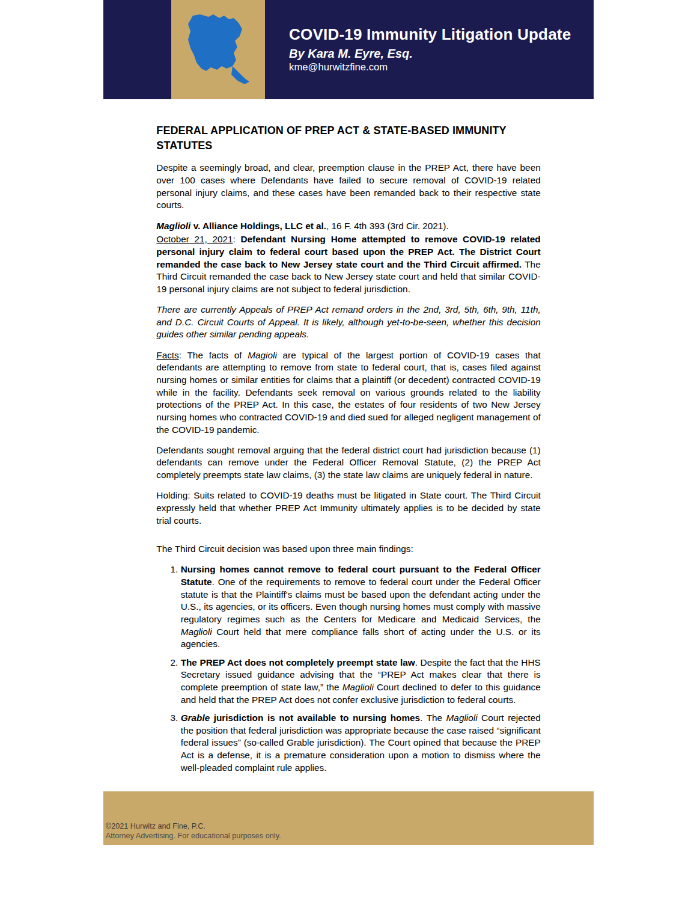COVID-19 Immunity Litigation Update
By Kara M. Eyre, Esq.
kme@hurwitzfine.com
FEDERAL APPLICATION OF PREP ACT & STATE-BASED IMMUNITY STATUTES
Despite a seemingly broad, and clear, preemption clause in the PREP Act, there have been over 100 cases where Defendants have failed to secure removal of COVID-19 related personal injury claims, and these cases have been remanded back to their respective state courts.
Maglioli v. Alliance Holdings, LLC et al., 16 F. 4th 393 (3rd Cir. 2021).
October 21, 2021: Defendant Nursing Home attempted to remove COVID-19 related personal injury claim to federal court based upon the PREP Act. The District Court remanded the case back to New Jersey state court and the Third Circuit affirmed. The Third Circuit remanded the case back to New Jersey state court and held that similar COVID-19 personal injury claims are not subject to federal jurisdiction.
There are currently Appeals of PREP Act remand orders in the 2nd, 3rd, 5th, 6th, 9th, 11th, and D.C. Circuit Courts of Appeal. It is likely, although yet-to-be-seen, whether this decision guides other similar pending appeals.
Facts: The facts of Magioli are typical of the largest portion of COVID-19 cases that defendants are attempting to remove from state to federal court, that is, cases filed against nursing homes or similar entities for claims that a plaintiff (or decedent) contracted COVID-19 while in the facility. Defendants seek removal on various grounds related to the liability protections of the PREP Act. In this case, the estates of four residents of two New Jersey nursing homes who contracted COVID-19 and died sued for alleged negligent management of the COVID-19 pandemic.
Defendants sought removal arguing that the federal district court had jurisdiction because (1) defendants can remove under the Federal Officer Removal Statute, (2) the PREP Act completely preempts state law claims, (3) the state law claims are uniquely federal in nature.
Holding: Suits related to COVID-19 deaths must be litigated in State court. The Third Circuit expressly held that whether PREP Act Immunity ultimately applies is to be decided by state trial courts.
The Third Circuit decision was based upon three main findings:
Nursing homes cannot remove to federal court pursuant to the Federal Officer Statute. One of the requirements to remove to federal court under the Federal Officer statute is that the Plaintiff's claims must be based upon the defendant acting under the U.S., its agencies, or its officers. Even though nursing homes must comply with massive regulatory regimes such as the Centers for Medicare and Medicaid Services, the Maglioli Court held that mere compliance falls short of acting under the U.S. or its agencies.
The PREP Act does not completely preempt state law. Despite the fact that the HHS Secretary issued guidance advising that the “PREP Act makes clear that there is complete preemption of state law,” the Maglioli Court declined to defer to this guidance and held that the PREP Act does not confer exclusive jurisdiction to federal courts.
Grable jurisdiction is not available to nursing homes. The Maglioli Court rejected the position that federal jurisdiction was appropriate because the case raised “significant federal issues” (so-called Grable jurisdiction). The Court opined that because the PREP Act is a defense, it is a premature consideration upon a motion to dismiss where the well-pleaded complaint rule applies.
©2021 Hurwitz and Fine, P.C.
Attorney Advertising. For educational purposes only.